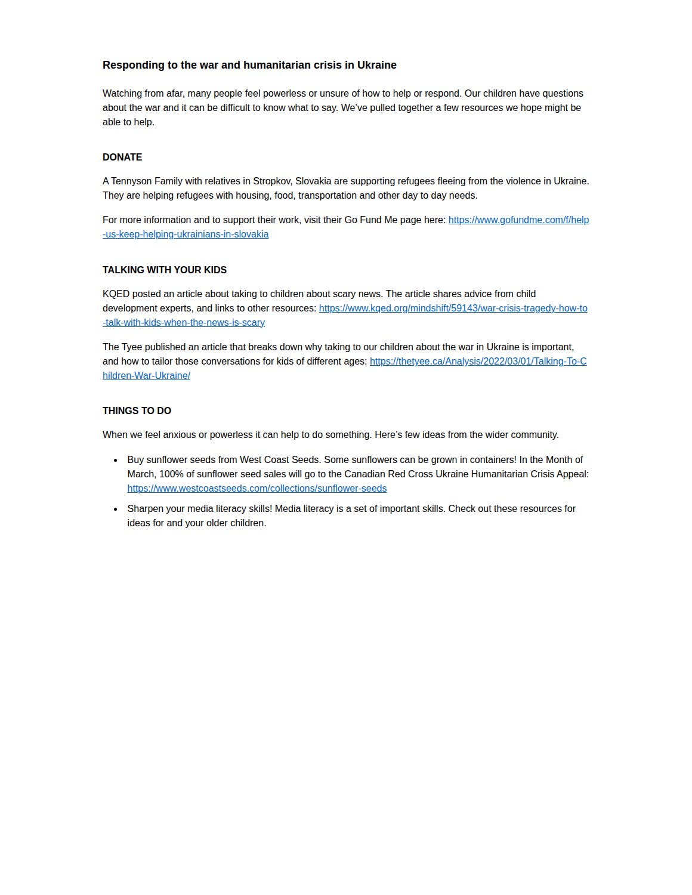Responding to the war and humanitarian crisis in Ukraine
Watching from afar, many people feel powerless or unsure of how to help or respond. Our children have questions about the war and it can be difficult to know what to say. We’ve pulled together a few resources we hope might be able to help.
DONATE
A Tennyson Family with relatives in Stropkov, Slovakia are supporting refugees fleeing from the violence in Ukraine. They are helping refugees with housing, food, transportation and other day to day needs.
For more information and to support their work, visit their Go Fund Me page here: https://www.gofundme.com/f/help-us-keep-helping-ukrainians-in-slovakia
TALKING WITH YOUR KIDS
KQED posted an article about taking to children about scary news. The article shares advice from child development experts, and links to other resources: https://www.kqed.org/mindshift/59143/war-crisis-tragedy-how-to-talk-with-kids-when-the-news-is-scary
The Tyee published an article that breaks down why taking to our children about the war in Ukraine is important, and how to tailor those conversations for kids of different ages: https://thetyee.ca/Analysis/2022/03/01/Talking-To-Children-War-Ukraine/
THINGS TO DO
When we feel anxious or powerless it can help to do something. Here’s few ideas from the wider community.
Buy sunflower seeds from West Coast Seeds. Some sunflowers can be grown in containers! In the Month of March, 100% of sunflower seed sales will go to the Canadian Red Cross Ukraine Humanitarian Crisis Appeal: https://www.westcoastseeds.com/collections/sunflower-seeds
Sharpen your media literacy skills! Media literacy is a set of important skills. Check out these resources for ideas for and your older children.